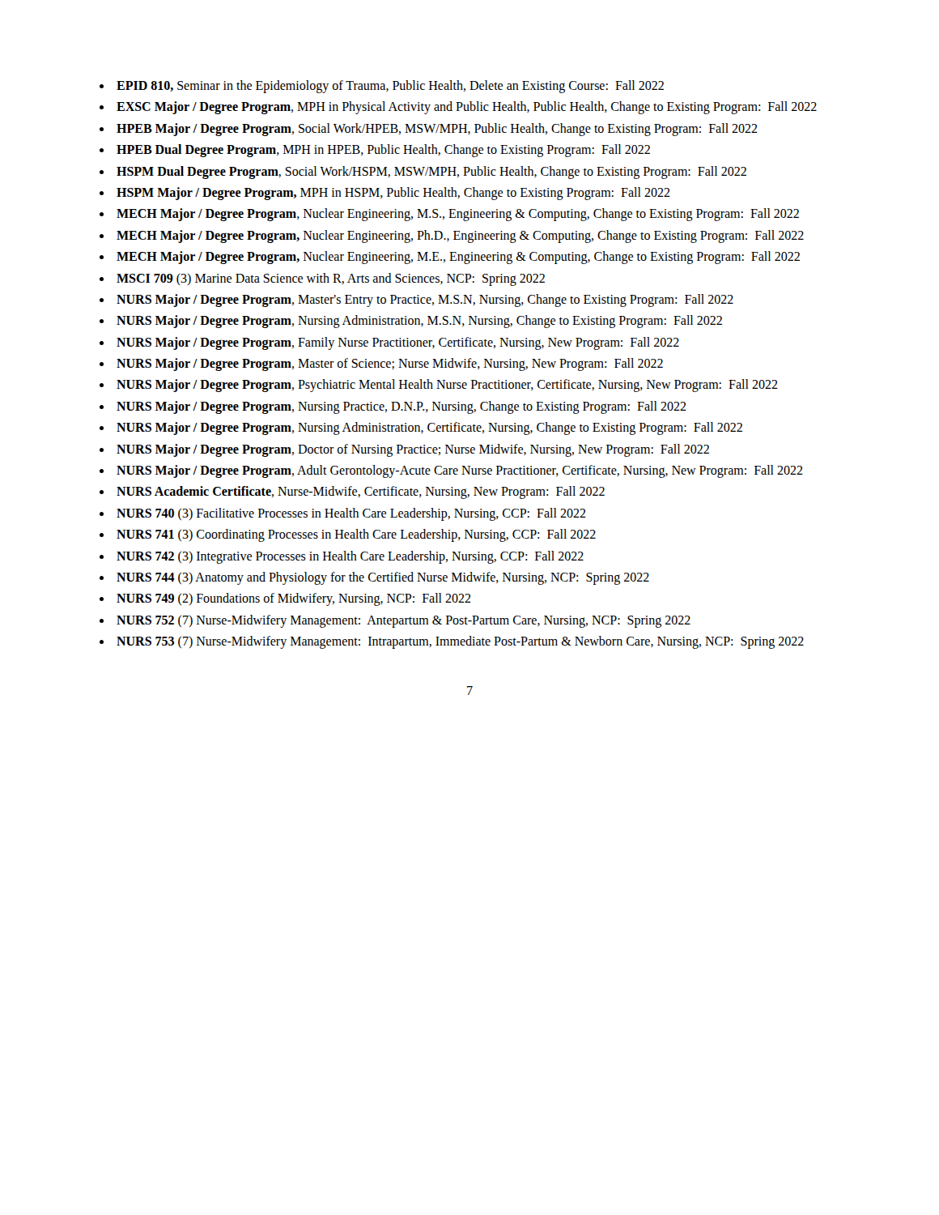EPID 810, Seminar in the Epidemiology of Trauma, Public Health, Delete an Existing Course: Fall 2022
EXSC Major / Degree Program, MPH in Physical Activity and Public Health, Public Health, Change to Existing Program: Fall 2022
HPEB Major / Degree Program, Social Work/HPEB, MSW/MPH, Public Health, Change to Existing Program: Fall 2022
HPEB Dual Degree Program, MPH in HPEB, Public Health, Change to Existing Program: Fall 2022
HSPM Dual Degree Program, Social Work/HSPM, MSW/MPH, Public Health, Change to Existing Program: Fall 2022
HSPM Major / Degree Program, MPH in HSPM, Public Health, Change to Existing Program: Fall 2022
MECH Major / Degree Program, Nuclear Engineering, M.S., Engineering & Computing, Change to Existing Program: Fall 2022
MECH Major / Degree Program, Nuclear Engineering, Ph.D., Engineering & Computing, Change to Existing Program: Fall 2022
MECH Major / Degree Program, Nuclear Engineering, M.E., Engineering & Computing, Change to Existing Program: Fall 2022
MSCI 709 (3) Marine Data Science with R, Arts and Sciences, NCP: Spring 2022
NURS Major / Degree Program, Master's Entry to Practice, M.S.N, Nursing, Change to Existing Program: Fall 2022
NURS Major / Degree Program, Nursing Administration, M.S.N, Nursing, Change to Existing Program: Fall 2022
NURS Major / Degree Program, Family Nurse Practitioner, Certificate, Nursing, New Program: Fall 2022
NURS Major / Degree Program, Master of Science; Nurse Midwife, Nursing, New Program: Fall 2022
NURS Major / Degree Program, Psychiatric Mental Health Nurse Practitioner, Certificate, Nursing, New Program: Fall 2022
NURS Major / Degree Program, Nursing Practice, D.N.P., Nursing, Change to Existing Program: Fall 2022
NURS Major / Degree Program, Nursing Administration, Certificate, Nursing, Change to Existing Program: Fall 2022
NURS Major / Degree Program, Doctor of Nursing Practice; Nurse Midwife, Nursing, New Program: Fall 2022
NURS Major / Degree Program, Adult Gerontology-Acute Care Nurse Practitioner, Certificate, Nursing, New Program: Fall 2022
NURS Academic Certificate, Nurse-Midwife, Certificate, Nursing, New Program: Fall 2022
NURS 740 (3) Facilitative Processes in Health Care Leadership, Nursing, CCP: Fall 2022
NURS 741 (3) Coordinating Processes in Health Care Leadership, Nursing, CCP: Fall 2022
NURS 742 (3) Integrative Processes in Health Care Leadership, Nursing, CCP: Fall 2022
NURS 744 (3) Anatomy and Physiology for the Certified Nurse Midwife, Nursing, NCP: Spring 2022
NURS 749 (2) Foundations of Midwifery, Nursing, NCP: Fall 2022
NURS 752 (7) Nurse-Midwifery Management: Antepartum & Post-Partum Care, Nursing, NCP: Spring 2022
NURS 753 (7) Nurse-Midwifery Management: Intrapartum, Immediate Post-Partum & Newborn Care, Nursing, NCP: Spring 2022
7